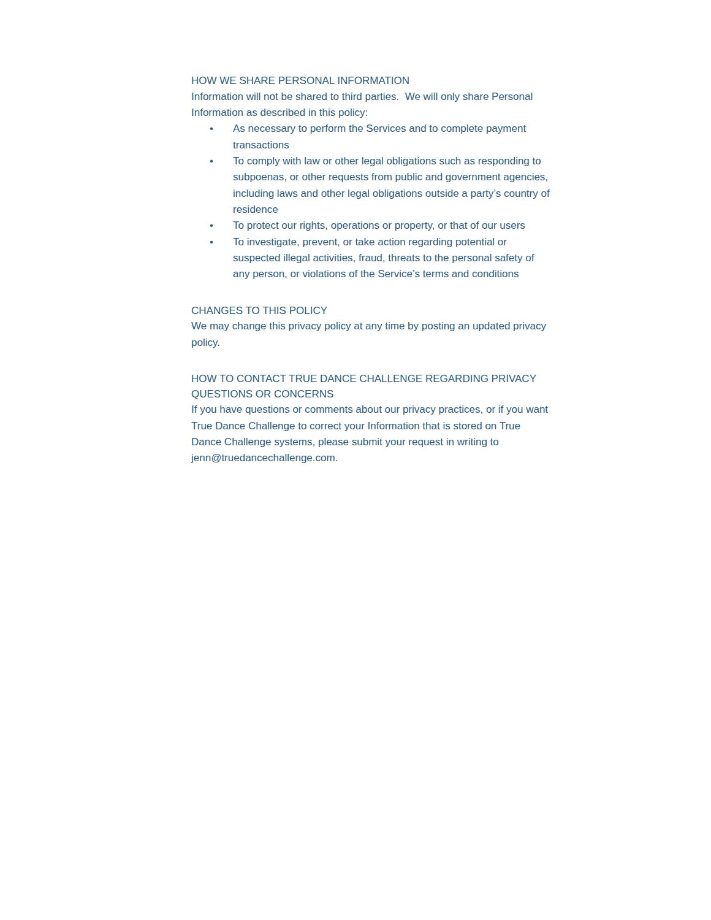How we share personal information
Information will not be shared to third parties. We will only share Personal Information as described in this policy:
As necessary to perform the Services and to complete payment transactions
To comply with law or other legal obligations such as responding to subpoenas, or other requests from public and government agencies, including laws and other legal obligations outside a party’s country of residence
To protect our rights, operations or property, or that of our users
To investigate, prevent, or take action regarding potential or suspected illegal activities, fraud, threats to the personal safety of any person, or violations of the Service’s terms and conditions
Changes to this policy
We may change this privacy policy at any time by posting an updated privacy policy.
How to contact True Dance Challenge regarding privacy questions or concerns
If you have questions or comments about our privacy practices, or if you want True Dance Challenge to correct your Information that is stored on True Dance Challenge systems, please submit your request in writing to jenn@truedancechallenge.com.